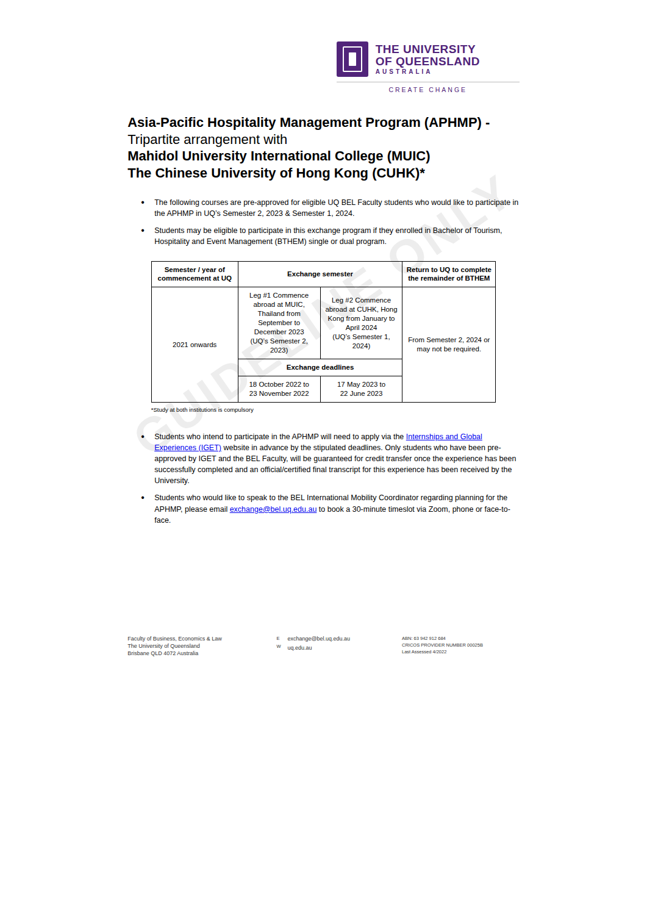GUIDELINE ONLY
THE UNIVERSITY
OF QUEENSLAND
AUSTRALIA
CREATE CHANGE
Asia-Pacific Hospitality Management Program (APHMP) -
Tripartite arrangement with
Mahidol University International College (MUIC)
The Chinese University of Hong Kong (CUHK)*
The following courses are pre-approved for eligible UQ BEL Faculty students who would like to participate in the APHMP in UQ’s Semester 2, 2023 & Semester 1, 2024.
Students may be eligible to participate in this exchange program if they enrolled in Bachelor of Tourism, Hospitality and Event Management (BTHEM) single or dual program.
| Semester / year of commencement at UQ | Exchange semester | Return to UQ to complete the remainder of BTHEM |
| --- | --- | --- |
| 2021 onwards | Leg #1 Commence abroad at MUIC, Thailand from September to December 2023 (UQ’s Semester 2, 2023) | Leg #2 Commence abroad at CUHK, Hong Kong from January to April 2024 (UQ’s Semester 1, 2024) | From Semester 2, 2024 or may not be required. |
| Exchange deadlines |
| 18 October 2022 to 23 November 2022 | 17 May 2023 to 22 June 2023 |
*Study at both institutions is compulsory
Students who intend to participate in the APHMP will need to apply via the Internships and Global Experiences (IGET) website in advance by the stipulated deadlines. Only students who have been pre-approved by IGET and the BEL Faculty, will be guaranteed for credit transfer once the experience has been successfully completed and an official/certified final transcript for this experience has been received by the University.
Students who would like to speak to the BEL International Mobility Coordinator regarding planning for the APHMP, please email exchange@bel.uq.edu.au to book a 30-minute timeslot via Zoom, phone or face-to-face.
Faculty of Business, Economics & Law
The University of Queensland
Brisbane QLD 4072 Australia
E
W
exchange@bel.uq.edu.au
uq.edu.au
ABN: 63 942 912 684
CRICOS PROVIDER NUMBER 00025B
Last Assessed 4/2022